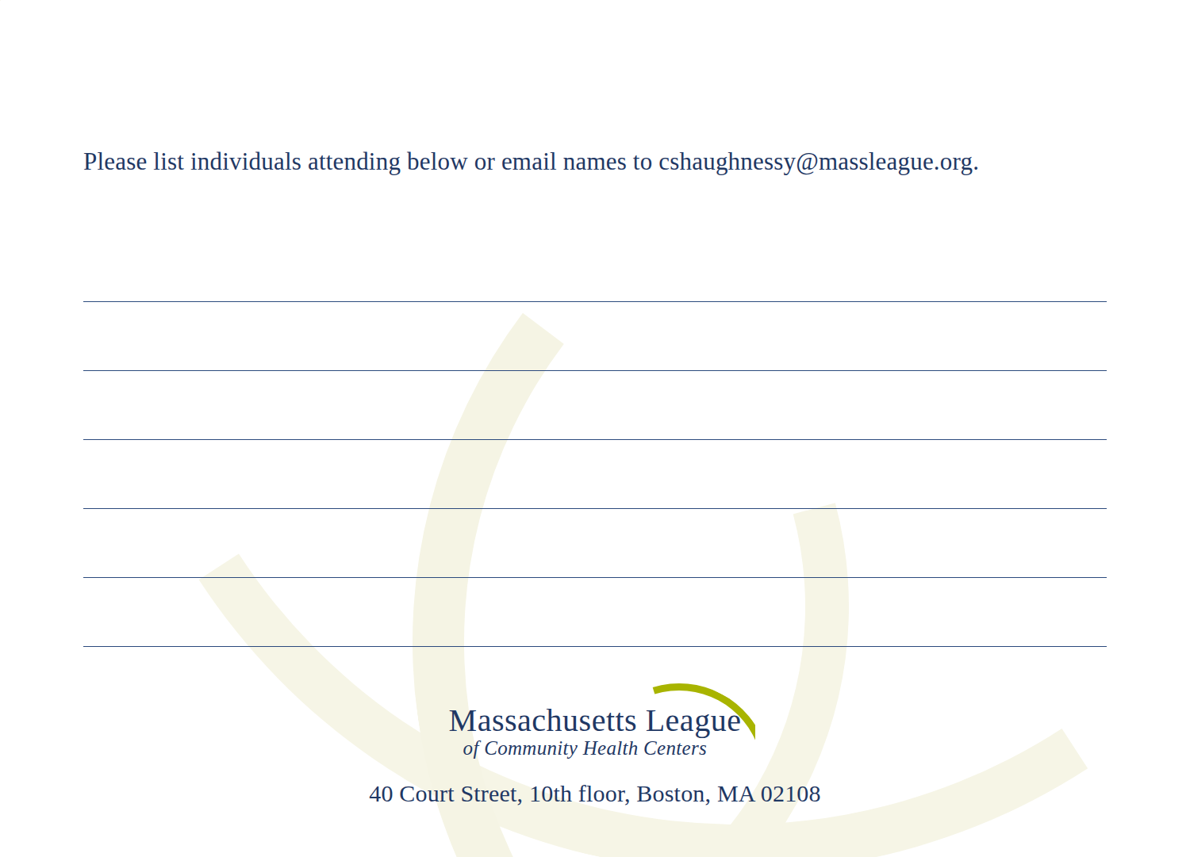Please list individuals attending below or email names to cshaughnessy@massleague.org.
Massachusetts League
of Community Health Centers
40 Court Street, 10th floor, Boston, MA 02108